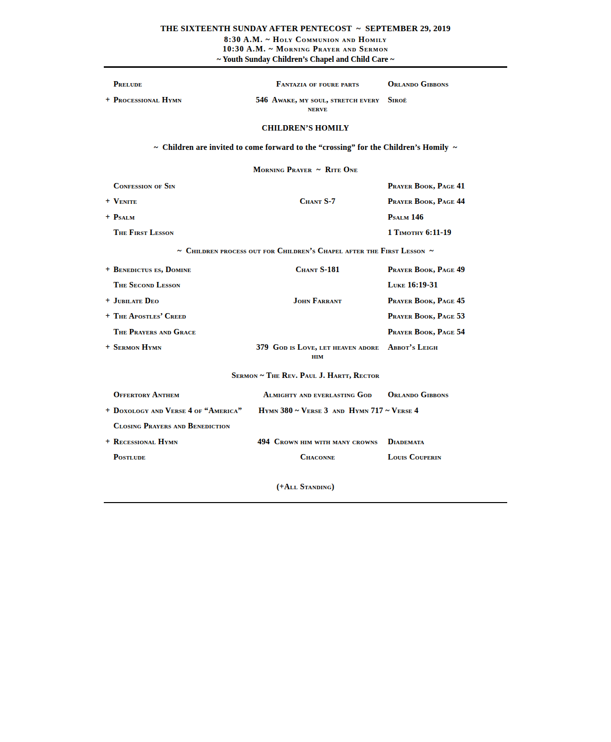THE SIXTEENTH SUNDAY AFTER PENTECOST ~ SEPTEMBER 29, 2019
8:30 A.M. ~ Holy Communion and Homily
10:30 A.M. ~ Morning Prayer and Sermon
~ Youth Sunday Children’s Chapel and Child Care ~
| | Prelude | Fantazia of foure parts | Orlando Gibbons |
| + | Processional Hymn | 546 Awake, my soul, stretch every nerve | Siroë |
| CHILDREN’S HOMILY |
| ~ Children are invited to come forward to the “crossing” for the Children’s Homily ~ |
| Morning Prayer ~ Rite One |
| | Confession of Sin | | Prayer Book, Page 41 |
| + | Venite | Chant S-7 | Prayer Book, Page 44 |
| + | Psalm | | Psalm 146 |
| | The First Lesson | | 1 Timothy 6:11-19 |
| ~ Children process out for Children’s Chapel after the First Lesson ~ |
| + | Benedictus es, Domine | Chant S-181 | Prayer Book, Page 49 |
| | The Second Lesson | | Luke 16:19-31 |
| + | Jubilate Deo | John Farrant | Prayer Book, Page 45 |
| + | The Apostles’ Creed | | Prayer Book, Page 53 |
| | The Prayers and Grace | | Prayer Book, Page 54 |
| + | Sermon Hymn | 379 God is Love, let heaven adore him | Abbot’s Leigh |
| Sermon ~ The Rev. Paul J. Hartt, Rector |
| | Offertory Anthem | Almighty and everlasting God | Orlando Gibbons |
| + | Doxology and Verse 4 of “America” | Hymn 380 ~ Verse 3 and Hymn 717 ~ Verse 4 |
| | Closing Prayers and Benediction |
| + | Recessional Hymn | 494 Crown him with many crowns | Diademata |
| | Postlude | Chaconne | Louis Couperin |
(+All Standing)